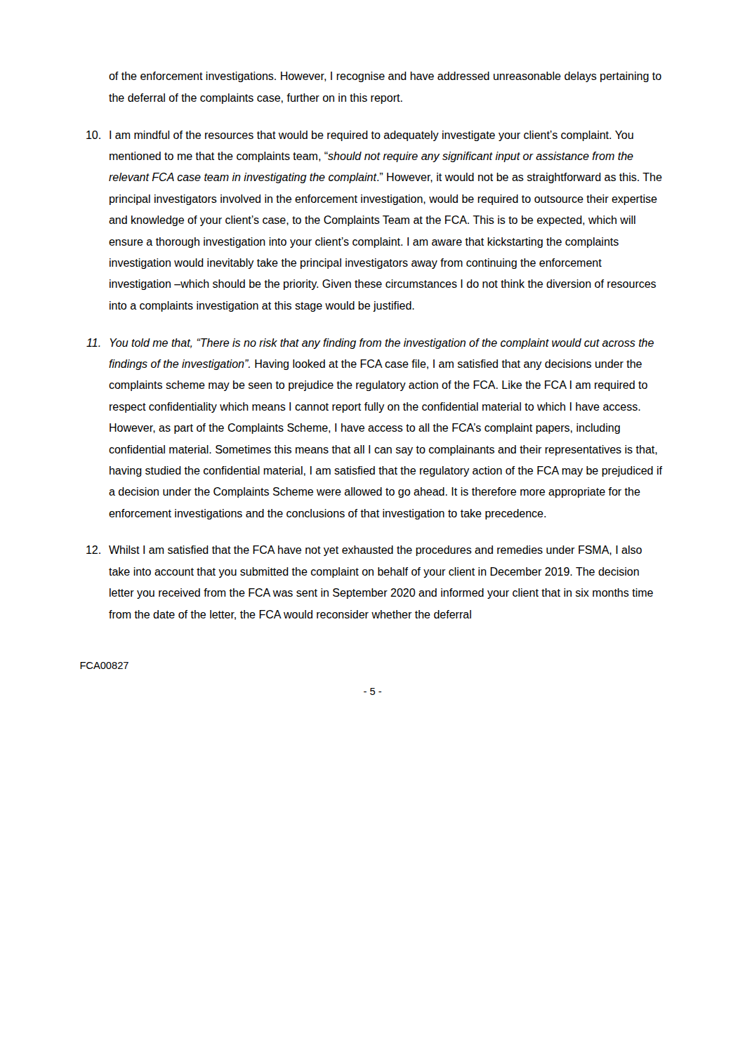of the enforcement investigations. However, I recognise and have addressed unreasonable delays pertaining to the deferral of the complaints case, further on in this report.
I am mindful of the resources that would be required to adequately investigate your client’s complaint. You mentioned to me that the complaints team, “should not require any significant input or assistance from the relevant FCA case team in investigating the complaint.” However, it would not be as straightforward as this. The principal investigators involved in the enforcement investigation, would be required to outsource their expertise and knowledge of your client’s case, to the Complaints Team at the FCA. This is to be expected, which will ensure a thorough investigation into your client’s complaint. I am aware that kickstarting the complaints investigation would inevitably take the principal investigators away from continuing the enforcement investigation –which should be the priority. Given these circumstances I do not think the diversion of resources into a complaints investigation at this stage would be justified.
You told me that, “There is no risk that any finding from the investigation of the complaint would cut across the findings of the investigation”. Having looked at the FCA case file, I am satisfied that any decisions under the complaints scheme may be seen to prejudice the regulatory action of the FCA. Like the FCA I am required to respect confidentiality which means I cannot report fully on the confidential material to which I have access. However, as part of the Complaints Scheme, I have access to all the FCA’s complaint papers, including confidential material. Sometimes this means that all I can say to complainants and their representatives is that, having studied the confidential material, I am satisfied that the regulatory action of the FCA may be prejudiced if a decision under the Complaints Scheme were allowed to go ahead. It is therefore more appropriate for the enforcement investigations and the conclusions of that investigation to take precedence.
Whilst I am satisfied that the FCA have not yet exhausted the procedures and remedies under FSMA, I also take into account that you submitted the complaint on behalf of your client in December 2019. The decision letter you received from the FCA was sent in September 2020 and informed your client that in six months time from the date of the letter, the FCA would reconsider whether the deferral
FCA00827
- 5 -